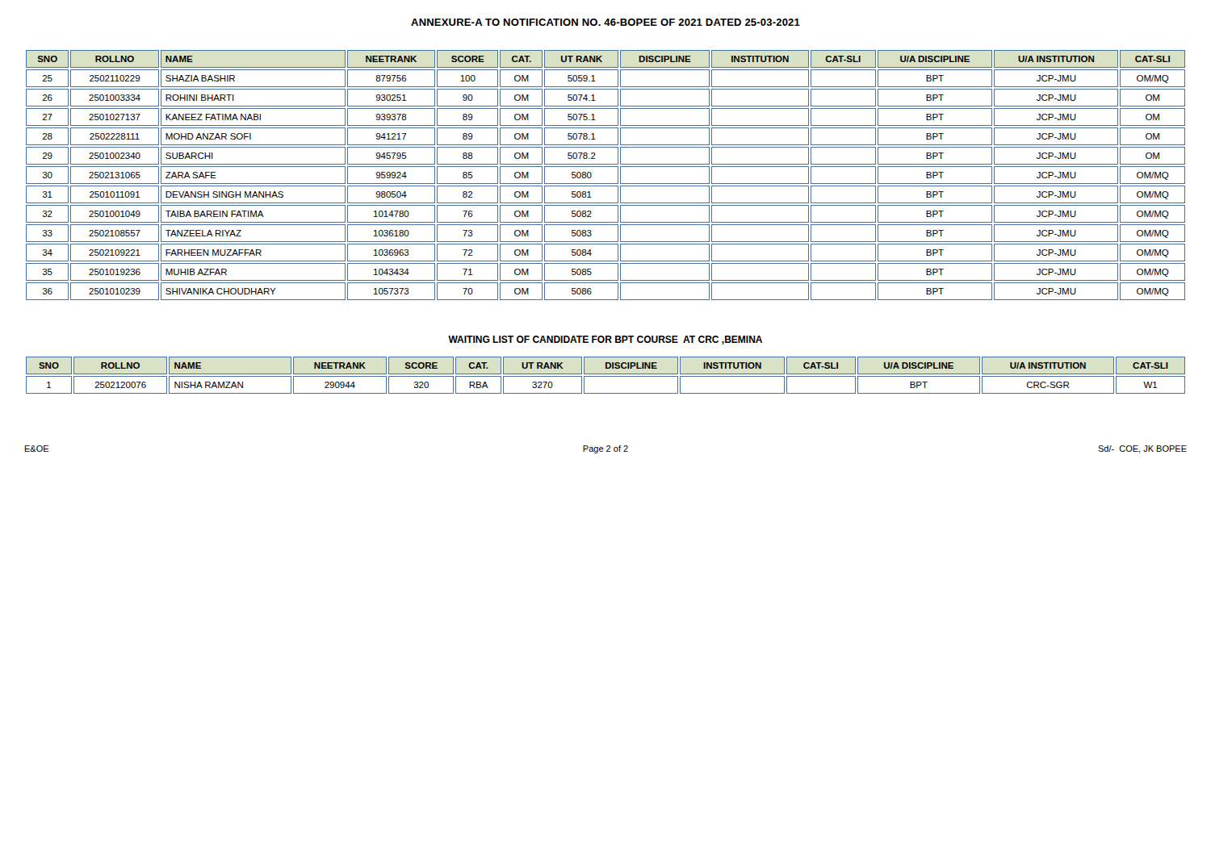ANNEXURE-A TO NOTIFICATION NO. 46-BOPEE OF 2021 DATED 25-03-2021
| SNO | ROLLNO | NAME | NEETRANK | SCORE | CAT. | UT RANK | DISCIPLINE | INSTITUTION | CAT-SLI | U/A DISCIPLINE | U/A INSTITUTION | CAT-SLI |
| --- | --- | --- | --- | --- | --- | --- | --- | --- | --- | --- | --- | --- |
| 25 | 2502110229 | SHAZIA BASHIR | 879756 | 100 | OM | 5059.1 | | | | BPT | JCP-JMU | OM/MQ |
| 26 | 2501003334 | ROHINI BHARTI | 930251 | 90 | OM | 5074.1 | | | | BPT | JCP-JMU | OM |
| 27 | 2501027137 | KANEEZ FATIMA NABI | 939378 | 89 | OM | 5075.1 | | | | BPT | JCP-JMU | OM |
| 28 | 2502228111 | MOHD ANZAR SOFI | 941217 | 89 | OM | 5078.1 | | | | BPT | JCP-JMU | OM |
| 29 | 2501002340 | SUBARCHI | 945795 | 88 | OM | 5078.2 | | | | BPT | JCP-JMU | OM |
| 30 | 2502131065 | ZARA SAFE | 959924 | 85 | OM | 5080 | | | | BPT | JCP-JMU | OM/MQ |
| 31 | 2501011091 | DEVANSH SINGH MANHAS | 980504 | 82 | OM | 5081 | | | | BPT | JCP-JMU | OM/MQ |
| 32 | 2501001049 | TAIBA BAREIN FATIMA | 1014780 | 76 | OM | 5082 | | | | BPT | JCP-JMU | OM/MQ |
| 33 | 2502108557 | TANZEELA RIYAZ | 1036180 | 73 | OM | 5083 | | | | BPT | JCP-JMU | OM/MQ |
| 34 | 2502109221 | FARHEEN MUZAFFAR | 1036963 | 72 | OM | 5084 | | | | BPT | JCP-JMU | OM/MQ |
| 35 | 2501019236 | MUHIB AZFAR | 1043434 | 71 | OM | 5085 | | | | BPT | JCP-JMU | OM/MQ |
| 36 | 2501010239 | SHIVANIKA CHOUDHARY | 1057373 | 70 | OM | 5086 | | | | BPT | JCP-JMU | OM/MQ |
WAITING LIST OF CANDIDATE FOR BPT COURSE AT CRC ,BEMINA
| SNO | ROLLNO | NAME | NEETRANK | SCORE | CAT. | UT RANK | DISCIPLINE | INSTITUTION | CAT-SLI | U/A DISCIPLINE | U/A INSTITUTION | CAT-SLI |
| --- | --- | --- | --- | --- | --- | --- | --- | --- | --- | --- | --- | --- |
| 1 | 2502120076 | NISHA RAMZAN | 290944 | 320 | RBA | 3270 | | | | BPT | CRC-SGR | W1 |
E&OE
Page 2 of 2
Sd/- COE, JK BOPEE